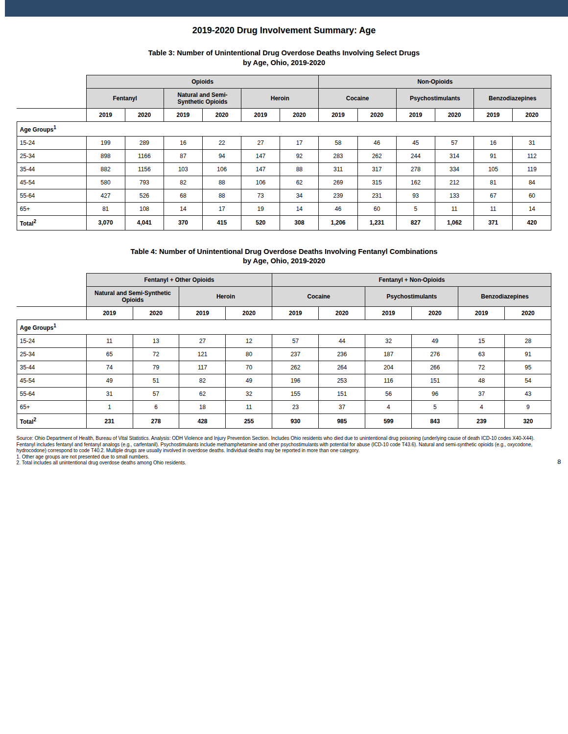2019-2020 Drug Involvement Summary: Age
Table 3: Number of Unintentional Drug Overdose Deaths Involving Select Drugs
by Age, Ohio, 2019-2020
| | Opioids | Non-Opioids |
| --- | --- | --- |
| | Fentanyl | Natural and Semi-Synthetic Opioids | Heroin | Cocaine | Psychostimulants | Benzodiazepines |
| | 2019 | 2020 | 2019 | 2020 | 2019 | 2020 | 2019 | 2020 | 2019 | 2020 | 2019 | 2020 |
| Age Groups 1 |
| 15-24 | 199 | 289 | 16 | 22 | 27 | 17 | 58 | 46 | 45 | 57 | 16 | 31 |
| 25-34 | 898 | 1166 | 87 | 94 | 147 | 92 | 283 | 262 | 244 | 314 | 91 | 112 |
| 35-44 | 882 | 1156 | 103 | 106 | 147 | 88 | 311 | 317 | 278 | 334 | 105 | 119 |
| 45-54 | 580 | 793 | 82 | 88 | 106 | 62 | 269 | 315 | 162 | 212 | 81 | 84 |
| 55-64 | 427 | 526 | 68 | 88 | 73 | 34 | 239 | 231 | 93 | 133 | 67 | 60 |
| 65+ | 81 | 108 | 14 | 17 | 19 | 14 | 46 | 60 | 5 | 11 | 11 | 14 |
| Total 2 | 3,070 | 4,041 | 370 | 415 | 520 | 308 | 1,206 | 1,231 | 827 | 1,062 | 371 | 420 |
Table 4: Number of Unintentional Drug Overdose Deaths Involving Fentanyl Combinations
by Age, Ohio, 2019-2020
| | Fentanyl + Other Opioids | Fentanyl + Non-Opioids |
| --- | --- | --- |
| | Natural and Semi-Synthetic Opioids | Heroin | Cocaine | Psychostimulants | Benzodiazepines |
| | 2019 | 2020 | 2019 | 2020 | 2019 | 2020 | 2019 | 2020 | 2019 | 2020 |
| Age Groups 1 |
| 15-24 | 11 | 13 | 27 | 12 | 57 | 44 | 32 | 49 | 15 | 28 |
| 25-34 | 65 | 72 | 121 | 80 | 237 | 236 | 187 | 276 | 63 | 91 |
| 35-44 | 74 | 79 | 117 | 70 | 262 | 264 | 204 | 266 | 72 | 95 |
| 45-54 | 49 | 51 | 82 | 49 | 196 | 253 | 116 | 151 | 48 | 54 |
| 55-64 | 31 | 57 | 62 | 32 | 155 | 151 | 56 | 96 | 37 | 43 |
| 65+ | 1 | 6 | 18 | 11 | 23 | 37 | 4 | 5 | 4 | 9 |
| Total 2 | 231 | 278 | 428 | 255 | 930 | 985 | 599 | 843 | 239 | 320 |
Source: Ohio Department of Health, Bureau of Vital Statistics. Analysis: ODH Violence and Injury Prevention Section. Includes Ohio residents who died due to unintentional drug poisoning (underlying cause of death ICD-10 codes X40-X44). Fentanyl includes fentanyl and fentanyl analogs (e.g., carfentanil). Psychostimulants include methamphetamine and other psychostimulants with potential for abuse (ICD-10 code T43.6). Natural and semi-synthetic opioids (e.g., oxycodone, hydrocodone) correspond to code T40.2. Multiple drugs are usually involved in overdose deaths. Individual deaths may be reported in more than one category.
1. Other age groups are not presented due to small numbers.
2. Total includes all unintentional drug overdose deaths among Ohio residents. 8